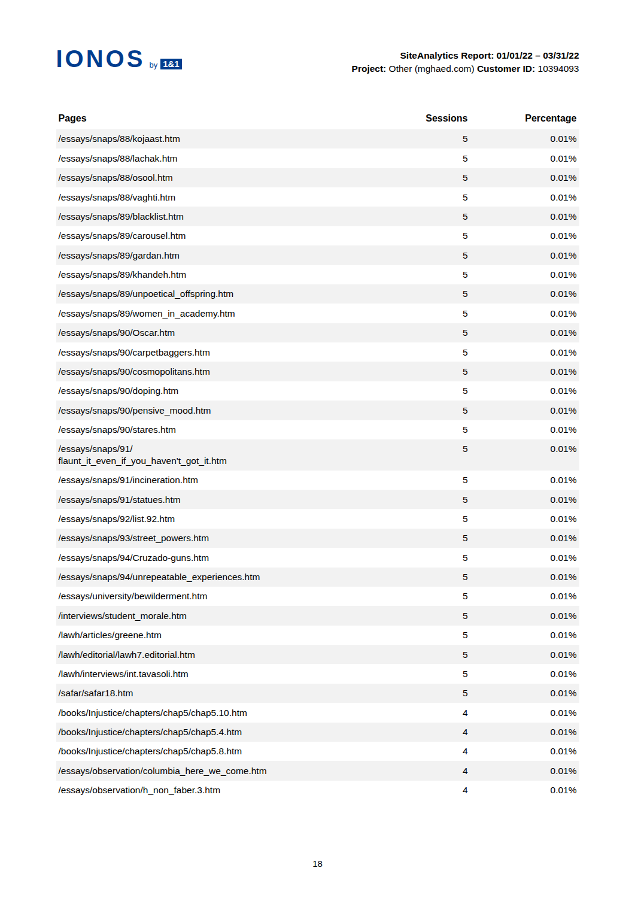IONOS by 1&1
SiteAnalytics Report: 01/01/22 – 03/31/22
Project: Other (mghaed.com) Customer ID: 10394093
| Pages | Sessions | Percentage |
| --- | --- | --- |
| /essays/snaps/88/kojaast.htm | 5 | 0.01% |
| /essays/snaps/88/lachak.htm | 5 | 0.01% |
| /essays/snaps/88/osool.htm | 5 | 0.01% |
| /essays/snaps/88/vaghti.htm | 5 | 0.01% |
| /essays/snaps/89/blacklist.htm | 5 | 0.01% |
| /essays/snaps/89/carousel.htm | 5 | 0.01% |
| /essays/snaps/89/gardan.htm | 5 | 0.01% |
| /essays/snaps/89/khandeh.htm | 5 | 0.01% |
| /essays/snaps/89/unpoetical_offspring.htm | 5 | 0.01% |
| /essays/snaps/89/women_in_academy.htm | 5 | 0.01% |
| /essays/snaps/90/Oscar.htm | 5 | 0.01% |
| /essays/snaps/90/carpetbaggers.htm | 5 | 0.01% |
| /essays/snaps/90/cosmopolitans.htm | 5 | 0.01% |
| /essays/snaps/90/doping.htm | 5 | 0.01% |
| /essays/snaps/90/pensive_mood.htm | 5 | 0.01% |
| /essays/snaps/90/stares.htm | 5 | 0.01% |
| /essays/snaps/91/ flaunt_it_even_if_you_haven't_got_it.htm | 5 | 0.01% |
| /essays/snaps/91/incineration.htm | 5 | 0.01% |
| /essays/snaps/91/statues.htm | 5 | 0.01% |
| /essays/snaps/92/list.92.htm | 5 | 0.01% |
| /essays/snaps/93/street_powers.htm | 5 | 0.01% |
| /essays/snaps/94/Cruzado-guns.htm | 5 | 0.01% |
| /essays/snaps/94/unrepeatable_experiences.htm | 5 | 0.01% |
| /essays/university/bewilderment.htm | 5 | 0.01% |
| /interviews/student_morale.htm | 5 | 0.01% |
| /lawh/articles/greene.htm | 5 | 0.01% |
| /lawh/editorial/lawh7.editorial.htm | 5 | 0.01% |
| /lawh/interviews/int.tavasoli.htm | 5 | 0.01% |
| /safar/safar18.htm | 5 | 0.01% |
| /books/Injustice/chapters/chap5/chap5.10.htm | 4 | 0.01% |
| /books/Injustice/chapters/chap5/chap5.4.htm | 4 | 0.01% |
| /books/Injustice/chapters/chap5/chap5.8.htm | 4 | 0.01% |
| /essays/observation/columbia_here_we_come.htm | 4 | 0.01% |
| /essays/observation/h_non_faber.3.htm | 4 | 0.01% |
18